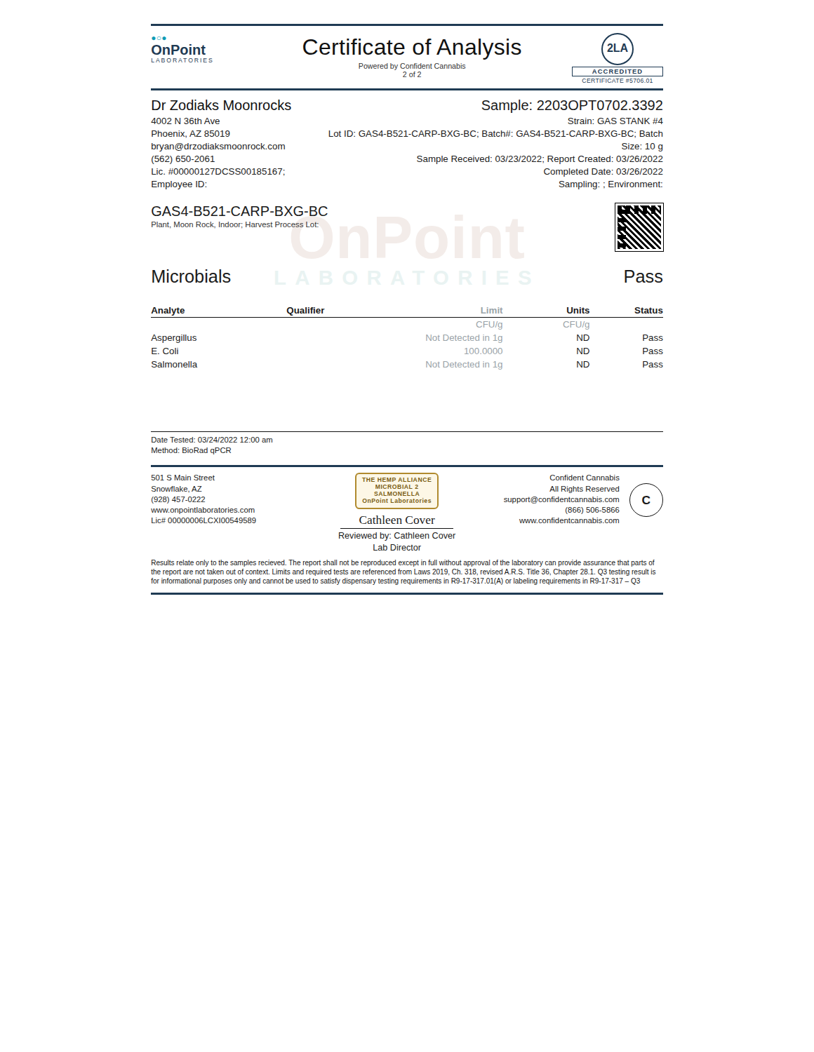●○●
OnPoint
Laboratories
Certificate of Analysis
Powered by Confident Cannabis
2 of 2
2LA
ACCREDITED CERTIFICATE #5706.01
Dr Zodiaks Moonrocks
4002 N 36th Ave
Phoenix, AZ 85019
bryan@drzodiaksmoonrock.com
(562) 650-2061
Lic. #00000127DCSS00185167; Employee ID:
Sample: 2203OPT0702.3392
Strain: GAS STANK #4
Lot ID: GAS4-B521-CARP-BXG-BC; Batch#: GAS4-B521-CARP-BXG-BC; Batch Size: 10 g
Sample Received: 03/23/2022; Report Created: 03/26/2022
Completed Date: 03/26/2022
Sampling: ; Environment:
GAS4-B521-CARP-BXG-BC
Plant, Moon Rock, Indoor; Harvest Process Lot:
Microbials
Pass
| Analyte | Qualifier | Limit | Units | Status |
| --- | --- | --- | --- | --- |
| | | CFU/g | CFU/g | |
| Aspergillus | | Not Detected in 1g | ND | Pass |
| E. Coli | | 100.0000 | ND | Pass |
| Salmonella | | Not Detected in 1g | ND | Pass |
Date Tested: 03/24/2022 12:00 am
Method: BioRad qPCR
OnPoint
LABORATORIES
501 S Main Street
Snowflake, AZ
(928) 457-0222
www.onpointlaboratories.com
Lic# 00000006LCXI00549589
THE HEMP ALLIANCE
MICROBIAL 2
SALMONELLA
OnPoint Laboratories
Cathleen Cover
Reviewed by: Cathleen Cover
Lab Director
Confident Cannabis
All Rights Reserved
support@confidentcannabis.com
(866) 506-5866
www.confidentcannabis.com
C
Results relate only to the samples recieved. The report shall not be reproduced except in full without approval of the laboratory can provide assurance that parts of the report are not taken out of context. Limits and required tests are referenced from Laws 2019, Ch. 318, revised A.R.S. Title 36, Chapter 28.1. Q3 testing result is for informational purposes only and cannot be used to satisfy dispensary testing requirements in R9-17-317.01(A) or labeling requirements in R9-17-317 – Q3